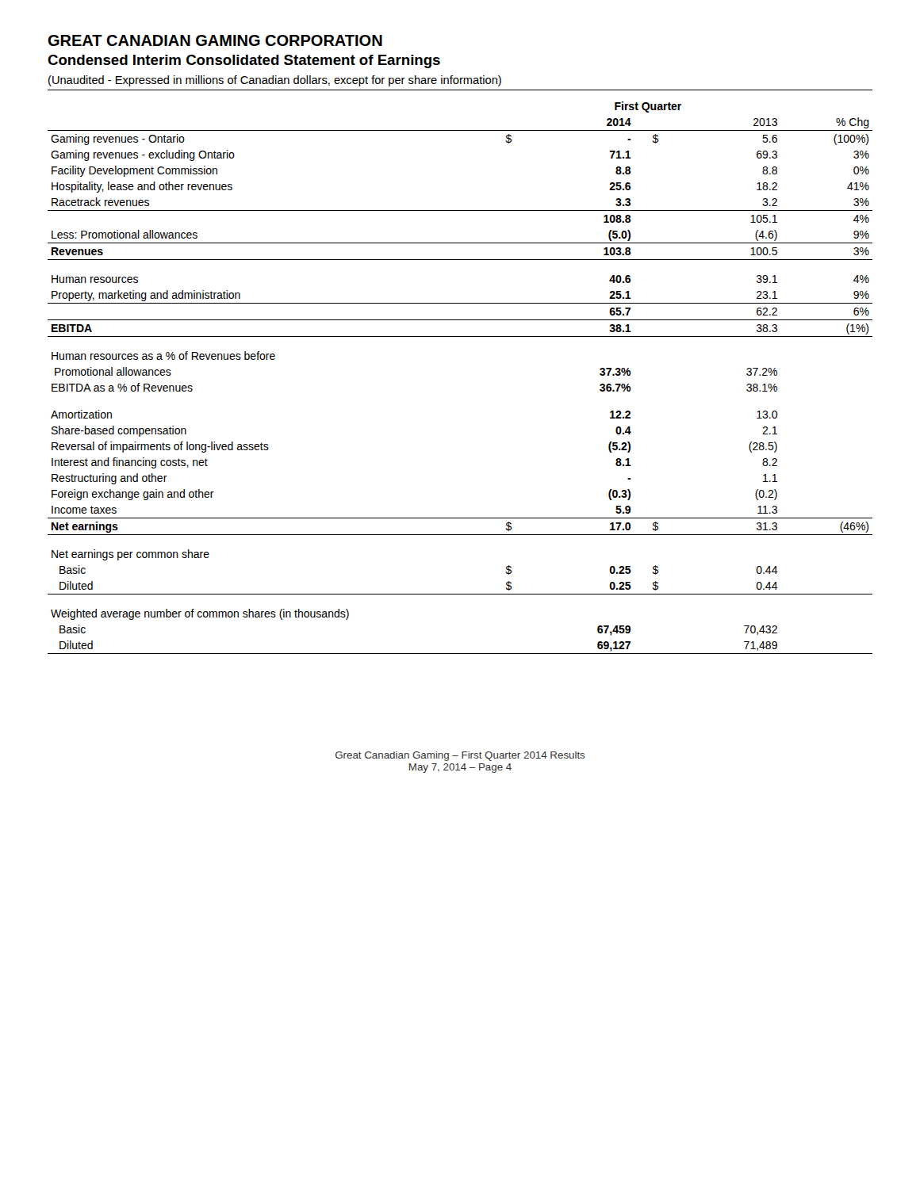GREAT CANADIAN GAMING CORPORATION
Condensed Interim Consolidated Statement of Earnings
(Unaudited - Expressed in millions of Canadian dollars, except for per share information)
| | | First Quarter | |
| | | 2014 | | 2013 | % Chg |
| Gaming revenues - Ontario | $ | - | $ | 5.6 | (100%) |
| Gaming revenues - excluding Ontario | | 71.1 | | 69.3 | 3% |
| Facility Development Commission | | 8.8 | | 8.8 | 0% |
| Hospitality, lease and other revenues | | 25.6 | | 18.2 | 41% |
| Racetrack revenues | | 3.3 | | 3.2 | 3% |
| | | 108.8 | | 105.1 | 4% |
| Less: Promotional allowances | | (5.0) | | (4.6) | 9% |
| Revenues | | 103.8 | | 100.5 | 3% |
| Human resources | | 40.6 | | 39.1 | 4% |
| Property, marketing and administration | | 25.1 | | 23.1 | 9% |
| | | 65.7 | | 62.2 | 6% |
| EBITDA | | 38.1 | | 38.3 | (1%) |
| Human resources as a % of Revenues before | | | | | |
| Promotional allowances | | 37.3% | | 37.2% | |
| EBITDA as a % of Revenues | | 36.7% | | 38.1% | |
| Amortization | | 12.2 | | 13.0 | |
| Share-based compensation | | 0.4 | | 2.1 | |
| Reversal of impairments of long-lived assets | | (5.2) | | (28.5) | |
| Interest and financing costs, net | | 8.1 | | 8.2 | |
| Restructuring and other | | - | | 1.1 | |
| Foreign exchange gain and other | | (0.3) | | (0.2) | |
| Income taxes | | 5.9 | | 11.3 | |
| Net earnings | $ | 17.0 | $ | 31.3 | (46%) |
| Net earnings per common share | | | | | |
| Basic | $ | 0.25 | $ | 0.44 | |
| Diluted | $ | 0.25 | $ | 0.44 | |
| Weighted average number of common shares (in thousands) | | | | | |
| Basic | | 67,459 | | 70,432 | |
| Diluted | | 69,127 | | 71,489 | |
Great Canadian Gaming – First Quarter 2014 Results
May 7, 2014 – Page 4